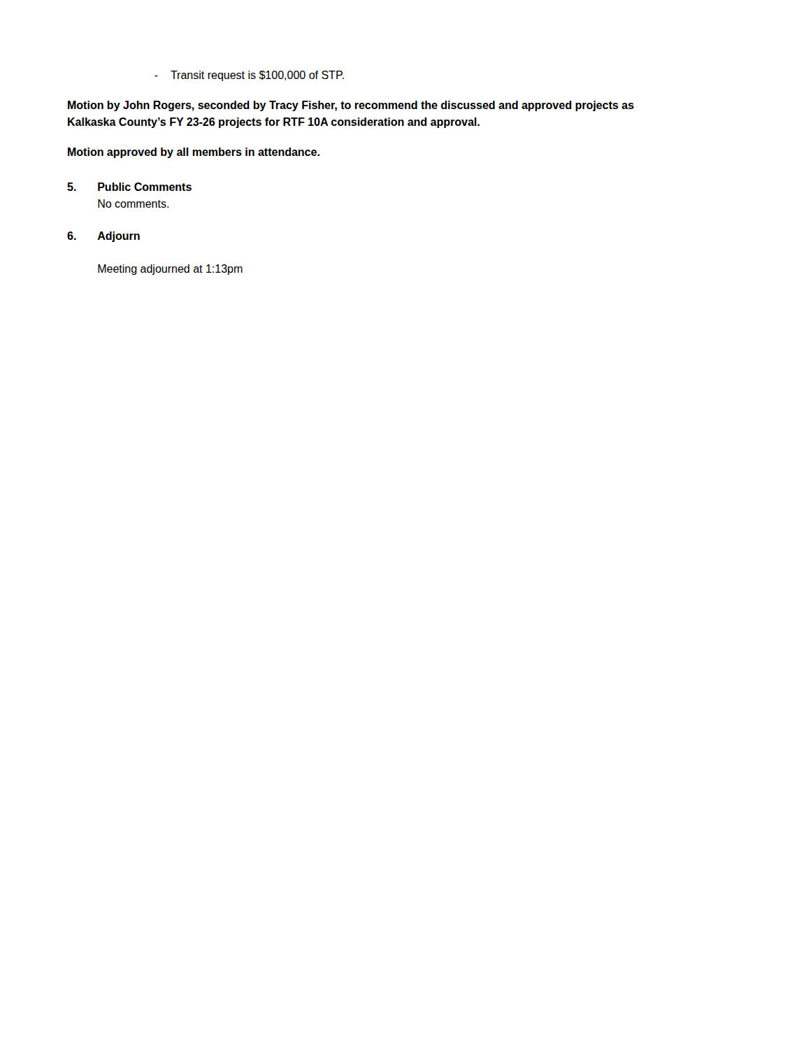- Transit request is $100,000 of STP.
Motion by John Rogers, seconded by Tracy Fisher, to recommend the discussed and approved projects as Kalkaska County’s FY 23-26 projects for RTF 10A consideration and approval.
Motion approved by all members in attendance.
5. Public Comments
No comments.
6. Adjourn
Meeting adjourned at 1:13pm